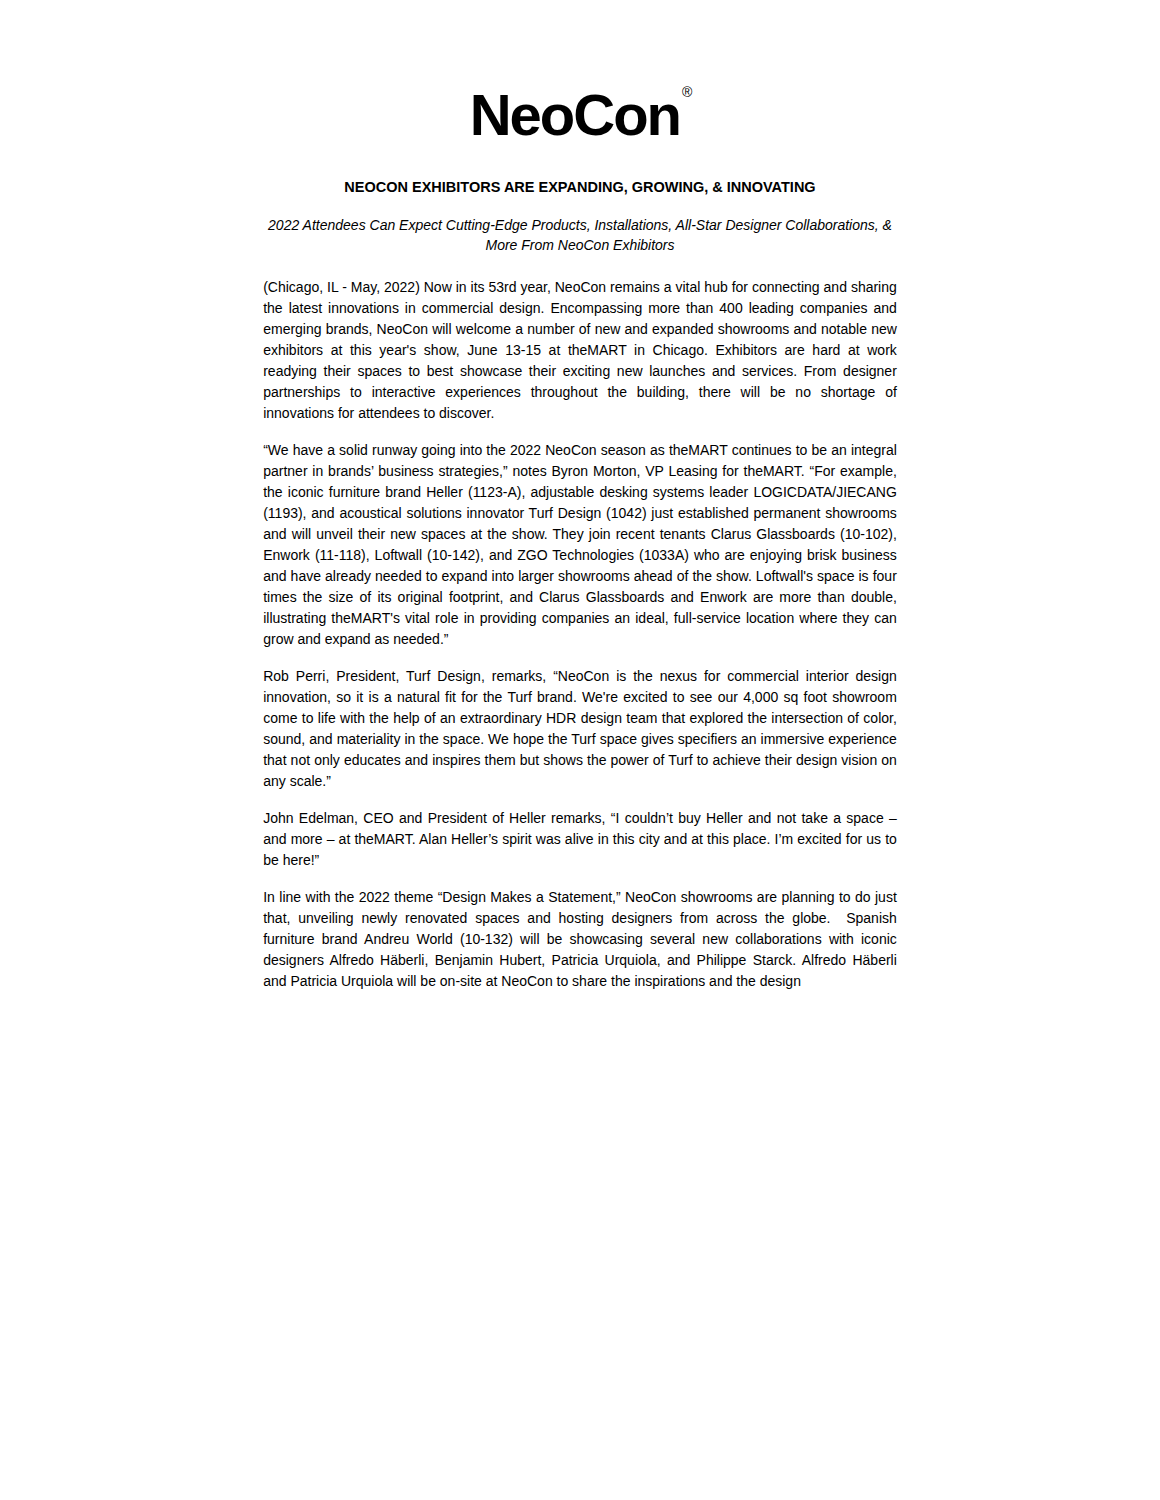NeoCon®
NEOCON EXHIBITORS ARE EXPANDING, GROWING, & INNOVATING
2022 Attendees Can Expect Cutting-Edge Products, Installations, All-Star Designer Collaborations, & More From NeoCon Exhibitors
(Chicago, IL - May, 2022) Now in its 53rd year, NeoCon remains a vital hub for connecting and sharing the latest innovations in commercial design. Encompassing more than 400 leading companies and emerging brands, NeoCon will welcome a number of new and expanded showrooms and notable new exhibitors at this year's show, June 13-15 at theMART in Chicago. Exhibitors are hard at work readying their spaces to best showcase their exciting new launches and services. From designer partnerships to interactive experiences throughout the building, there will be no shortage of innovations for attendees to discover.
“We have a solid runway going into the 2022 NeoCon season as theMART continues to be an integral partner in brands’ business strategies,” notes Byron Morton, VP Leasing for theMART. “For example, the iconic furniture brand Heller (1123-A), adjustable desking systems leader LOGICDATA/JIECANG (1193), and acoustical solutions innovator Turf Design (1042) just established permanent showrooms and will unveil their new spaces at the show. They join recent tenants Clarus Glassboards (10-102), Enwork (11-118), Loftwall (10-142), and ZGO Technologies (1033A) who are enjoying brisk business and have already needed to expand into larger showrooms ahead of the show. Loftwall's space is four times the size of its original footprint, and Clarus Glassboards and Enwork are more than double, illustrating theMART's vital role in providing companies an ideal, full-service location where they can grow and expand as needed.”
Rob Perri, President, Turf Design, remarks, “NeoCon is the nexus for commercial interior design innovation, so it is a natural fit for the Turf brand. We're excited to see our 4,000 sq foot showroom come to life with the help of an extraordinary HDR design team that explored the intersection of color, sound, and materiality in the space. We hope the Turf space gives specifiers an immersive experience that not only educates and inspires them but shows the power of Turf to achieve their design vision on any scale.”
John Edelman, CEO and President of Heller remarks, “I couldn’t buy Heller and not take a space – and more – at theMART. Alan Heller’s spirit was alive in this city and at this place. I’m excited for us to be here!”
In line with the 2022 theme “Design Makes a Statement,” NeoCon showrooms are planning to do just that, unveiling newly renovated spaces and hosting designers from across the globe. Spanish furniture brand Andreu World (10-132) will be showcasing several new collaborations with iconic designers Alfredo Häberli, Benjamin Hubert, Patricia Urquiola, and Philippe Starck. Alfredo Häberli and Patricia Urquiola will be on-site at NeoCon to share the inspirations and the design